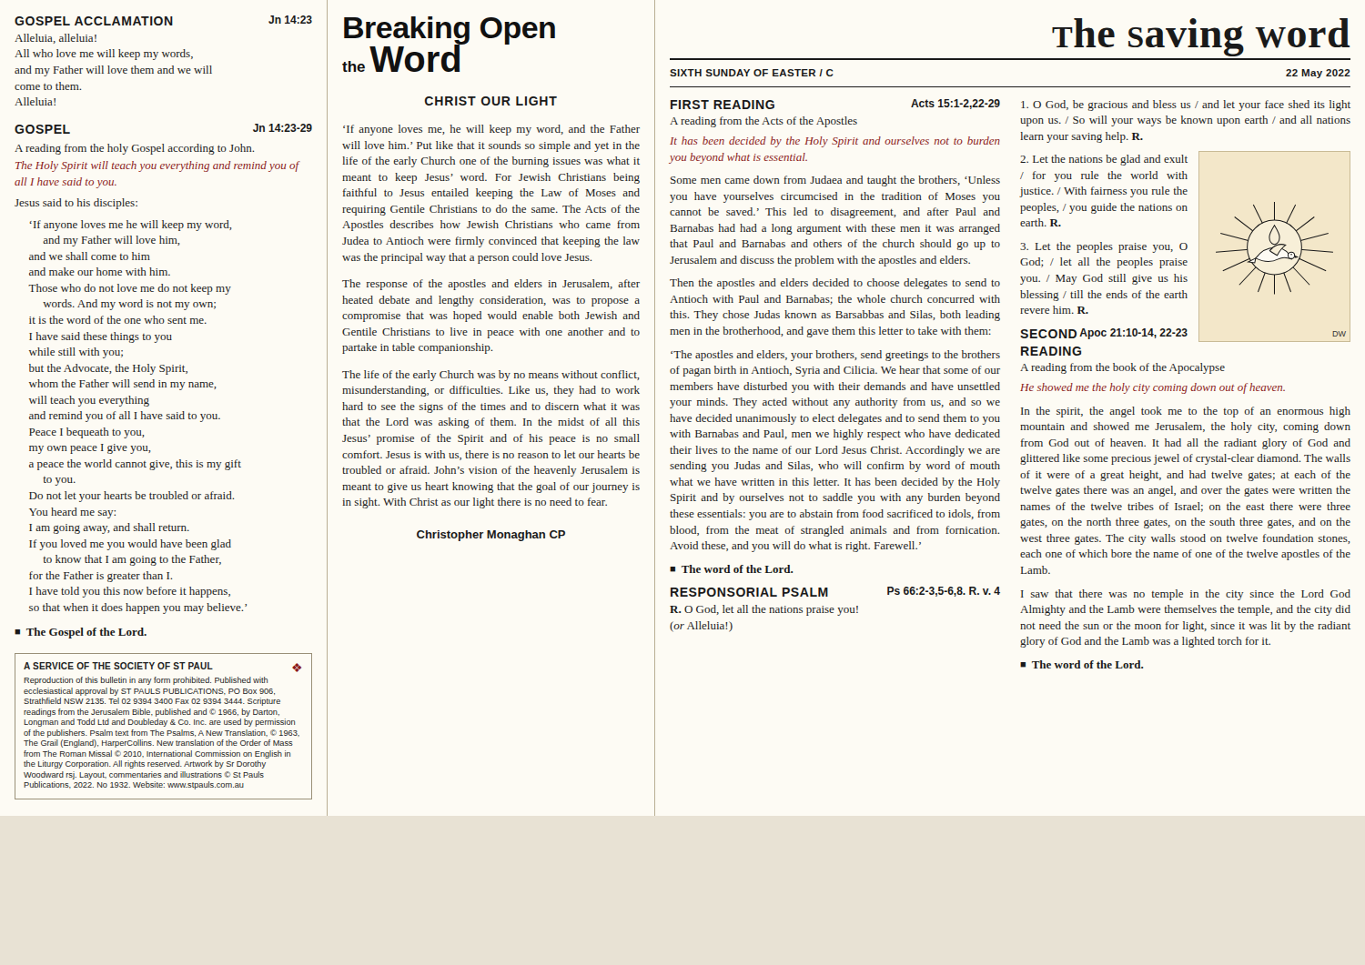Jn 14:23
Gospel Acclamation
Alleluia, alleluia!
All who love me will keep my words,
and my Father will love them and we will
come to them.
Alleluia!
Jn 14:23-29
Gospel
A reading from the holy Gospel according to John.
The Holy Spirit will teach you everything and remind you of all I have said to you.
Jesus said to his disciples:
‘If anyone loves me he will keep my word,
and my Father will love him,
and we shall come to him
and make our home with him.
Those who do not love me do not keep my
words. And my word is not my own;
it is the word of the one who sent me.
I have said these things to you
while still with you;
but the Advocate, the Holy Spirit,
whom the Father will send in my name,
will teach you everything
and remind you of all I have said to you.
Peace I bequeath to you,
my own peace I give you,
a peace the world cannot give, this is my gift
to you.
Do not let your hearts be troubled or afraid.
You heard me say:
I am going away, and shall return.
If you loved me you would have been glad
to know that I am going to the Father,
for the Father is greater than I.
I have told you this now before it happens,
so that when it does happen you may believe.’
The Gospel of the Lord.
❖
A Service of the Society of St Paul
Reproduction of this bulletin in any form prohibited. Published with ecclesiastical approval by ST PAULS PUBLICATIONS, PO Box 906, Strathfield NSW 2135. Tel 02 9394 3400 Fax 02 9394 3444. Scripture readings from the Jerusalem Bible, published and © 1966, by Darton, Longman and Todd Ltd and Doubleday & Co. Inc. are used by permission of the publishers. Psalm text from The Psalms, A New Translation, © 1963, The Grail (England), HarperCollins. New translation of the Order of Mass from The Roman Missal © 2010, International Commission on English in the Liturgy Corporation. All rights reserved. Artwork by Sr Dorothy Woodward rsj. Layout, commentaries and illustrations © St Pauls Publications, 2022. No 1932. Website: www.stpauls.com.au
Breaking Open the Word
CHRIST OUR LIGHT
‘If anyone loves me, he will keep my word, and the Father will love him.’ Put like that it sounds so simple and yet in the life of the early Church one of the burning issues was what it meant to keep Jesus’ word. For Jewish Christians being faithful to Jesus entailed keeping the Law of Moses and requiring Gentile Christians to do the same. The Acts of the Apostles describes how Jewish Christians who came from Judea to Antioch were firmly convinced that keeping the law was the principal way that a person could love Jesus.
The response of the apostles and elders in Jerusalem, after heated debate and lengthy consideration, was to propose a compromise that was hoped would enable both Jewish and Gentile Christians to live in peace with one another and to partake in table companionship.
The life of the early Church was by no means without conflict, misunderstanding, or difficulties. Like us, they had to work hard to see the signs of the times and to discern what it was that the Lord was asking of them. In the midst of all this Jesus’ promise of the Spirit and of his peace is no small comfort. Jesus is with us, there is no reason to let our hearts be troubled or afraid. John’s vision of the heavenly Jerusalem is meant to give us heart knowing that the goal of our journey is in sight. With Christ as our light there is no need to fear.
Christopher Monaghan CP
The Saving Word
Sixth Sunday of Easter / C 22 May 2022
Acts 15:1-2,22-29
First Reading
A reading from the Acts of the Apostles
It has been decided by the Holy Spirit and ourselves not to burden you beyond what is essential.
Some men came down from Judaea and taught the brothers, ‘Unless you have yourselves circumcised in the tradition of Moses you cannot be saved.’ This led to disagreement, and after Paul and Barnabas had had a long argument with these men it was arranged that Paul and Barnabas and others of the church should go up to Jerusalem and discuss the problem with the apostles and elders.
Then the apostles and elders decided to choose delegates to send to Antioch with Paul and Barnabas; the whole church concurred with this. They chose Judas known as Barsabbas and Silas, both leading men in the brotherhood, and gave them this letter to take with them:
‘The apostles and elders, your brothers, send greetings to the brothers of pagan birth in Antioch, Syria and Cilicia. We hear that some of our members have disturbed you with their demands and have unsettled your minds. They acted without any authority from us, and so we have decided unanimously to elect delegates and to send them to you with Barnabas and Paul, men we highly respect who have dedicated their lives to the name of our Lord Jesus Christ. Accordingly we are sending you Judas and Silas, who will confirm by word of mouth what we have written in this letter. It has been decided by the Holy Spirit and by ourselves not to saddle you with any burden beyond these essentials: you are to abstain from food sacrificed to idols, from blood, from the meat of strangled animals and from fornication. Avoid these, and you will do what is right. Farewell.’
The word of the Lord.
Ps 66:2-3,5-6,8. R. v. 4
Responsorial Psalm
R. O God, let all the nations praise you!
(or Alleluia!)
1. O God, be gracious and bless us / and let your face shed its light upon us. / So will your ways be known upon earth / and all nations learn your saving help. R.
DW
2. Let the nations be glad and exult / for you rule the world with justice. / With fairness you rule the peoples, / you guide the nations on earth. R.
3. Let the peoples praise you, O God; / let all the peoples praise you. / May God still give us his blessing / till the ends of the earth revere him. R.
Apoc 21:10-14, 22-23
Second Reading
A reading from the book of the Apocalypse
He showed me the holy city coming down out of heaven.
In the spirit, the angel took me to the top of an enormous high mountain and showed me Jerusalem, the holy city, coming down from God out of heaven. It had all the radiant glory of God and glittered like some precious jewel of crystal-clear diamond. The walls of it were of a great height, and had twelve gates; at each of the twelve gates there was an angel, and over the gates were written the names of the twelve tribes of Israel; on the east there were three gates, on the north three gates, on the south three gates, and on the west three gates. The city walls stood on twelve foundation stones, each one of which bore the name of one of the twelve apostles of the Lamb.
I saw that there was no temple in the city since the Lord God Almighty and the Lamb were themselves the temple, and the city did not need the sun or the moon for light, since it was lit by the radiant glory of God and the Lamb was a lighted torch for it.
The word of the Lord.